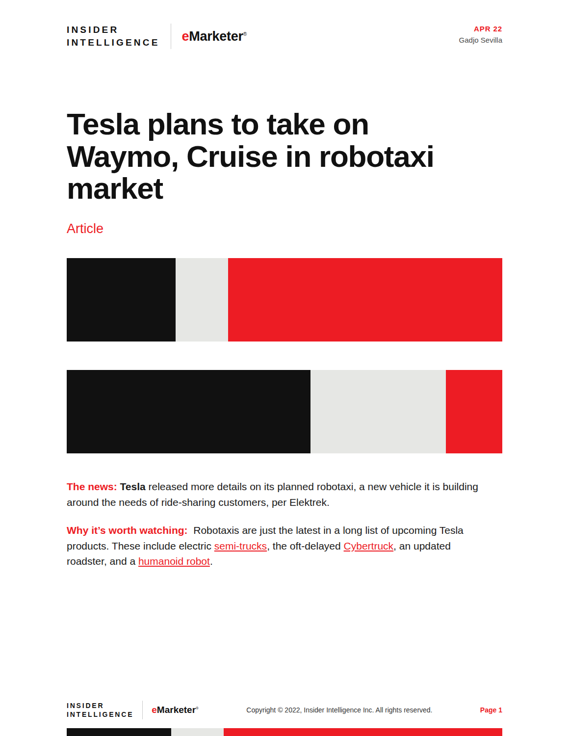INSIDER INTELLIGENCE
e Marketer®
APR 22
Gadjo Sevilla
Tesla plans to take on Waymo, Cruise in robotaxi market
Article
The news: Tesla released more details on its planned robotaxi, a new vehicle it is building around the needs of ride-sharing customers, per Elektrek.
Why it’s worth watching: Robotaxis are just the latest in a long list of upcoming Tesla products. These include electric semi-trucks, the oft-delayed Cybertruck, an updated roadster, and a humanoid robot.
INSIDER INTELLIGENCE
e Marketer®
Copyright © 2022, Insider Intelligence Inc. All rights reserved.
Page 1